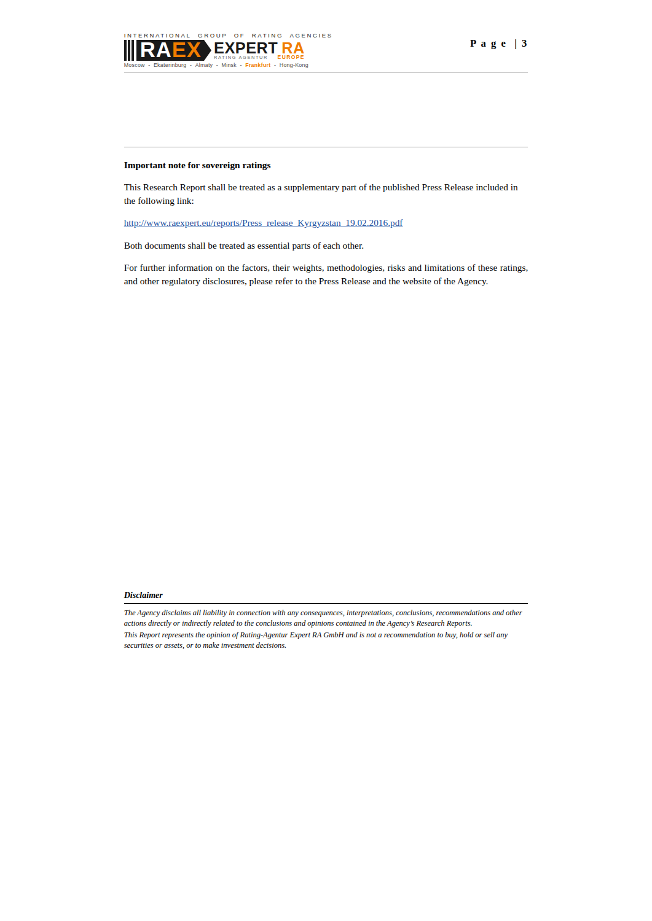INTERNATIONAL GROUP OF RATING AGENCIES
RAEX
EXPERT RA
Rating Agentur Europe
Moscow - Ekaterinburg - Almaty - Minsk - Frankfurt - Hong-Kong
P a g e | 3
Important note for sovereign ratings
This Research Report shall be treated as a supplementary part of the published Press Release included in the following link:
http://www.raexpert.eu/reports/Press_release_Kyrgyzstan_19.02.2016.pdf
Both documents shall be treated as essential parts of each other.
For further information on the factors, their weights, methodologies, risks and limitations of these ratings, and other regulatory disclosures, please refer to the Press Release and the website of the Agency.
Disclaimer
The Agency disclaims all liability in connection with any consequences, interpretations, conclusions, recommendations and other actions directly or indirectly related to the conclusions and opinions contained in the Agency’s Research Reports.
This Report represents the opinion of Rating-Agentur Expert RA GmbH and is not a recommendation to buy, hold or sell any securities or assets, or to make investment decisions.